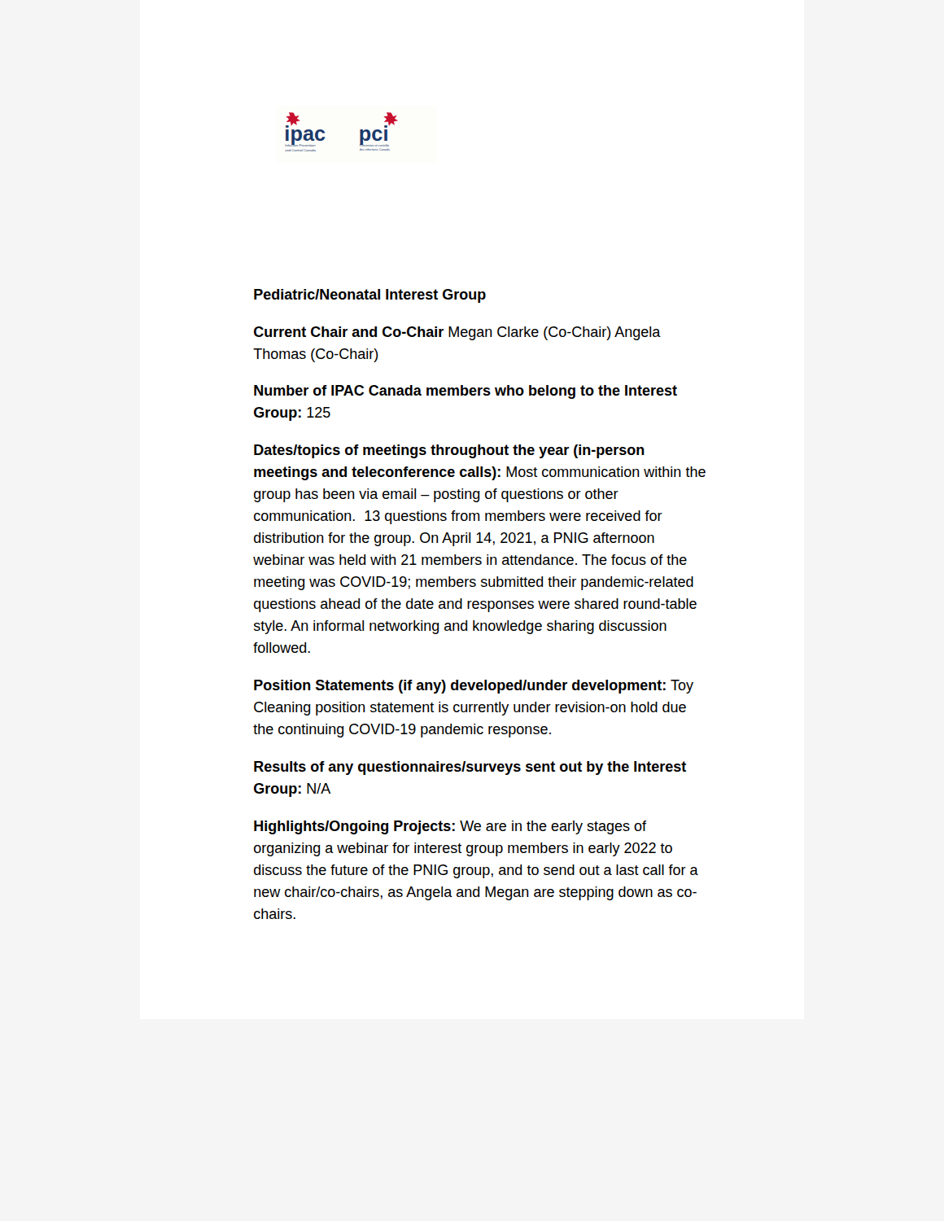Pediatric/Neonatal Interest Group
Current Chair and Co-Chair Megan Clarke (Co-Chair) Angela Thomas (Co-Chair)
Number of IPAC Canada members who belong to the Interest Group: 125
Dates/topics of meetings throughout the year (in-person meetings and teleconference calls): Most communication within the group has been via email – posting of questions or other communication. 13 questions from members were received for distribution for the group. On April 14, 2021, a PNIG afternoon webinar was held with 21 members in attendance. The focus of the meeting was COVID-19; members submitted their pandemic-related questions ahead of the date and responses were shared round-table style. An informal networking and knowledge sharing discussion followed.
Position Statements (if any) developed/under development: Toy Cleaning position statement is currently under revision-on hold due the continuing COVID-19 pandemic response.
Results of any questionnaires/surveys sent out by the Interest Group: N/A
Highlights/Ongoing Projects: We are in the early stages of organizing a webinar for interest group members in early 2022 to discuss the future of the PNIG group, and to send out a last call for a new chair/co-chairs, as Angela and Megan are stepping down as co-chairs.